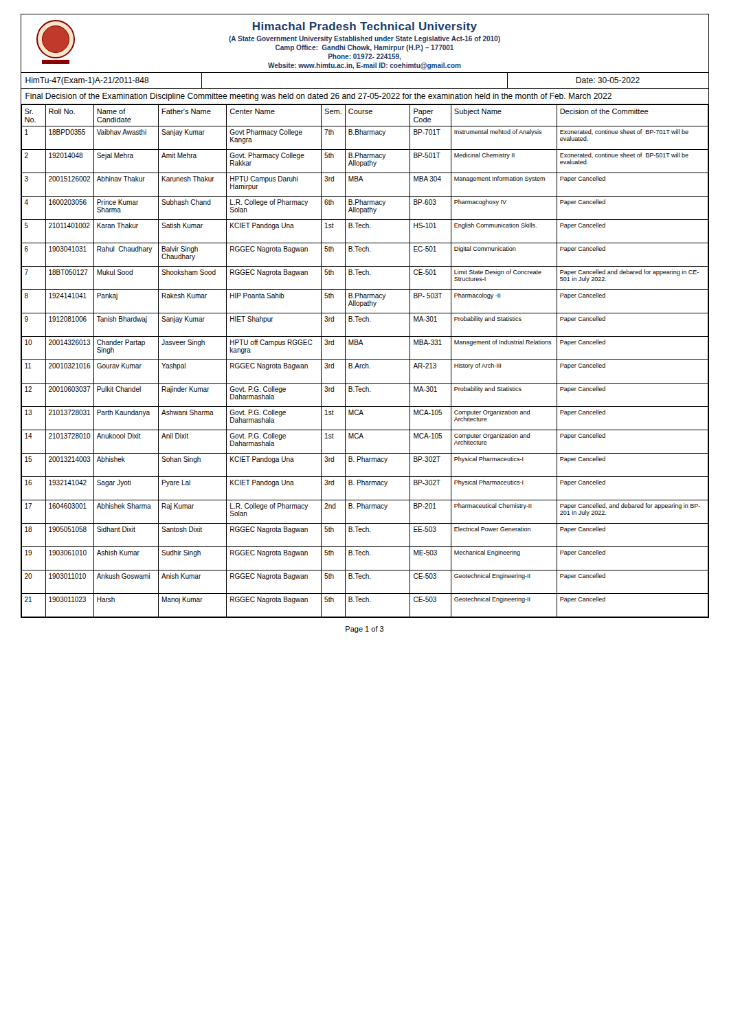Himachal Pradesh Technical University
(A State Government University Established under State Legislative Act-16 of 2010)
Camp Office: Gandhi Chowk, Hamirpur (H.P.) – 177001
Phone: 01972- 224159,
Website: www.himtu.ac.in, E-mail ID: coehimtu@gmail.com
HimTu-47(Exam-1)A-21/2011-848
Date: 30-05-2022
Final Decision of the Examination Discipline Committee meeting was held on dated 26 and 27-05-2022 for the examination held in the month of Feb. March 2022
| Sr. No. | Roll No. | Name of Candidate | Father's Name | Center Name | Sem. | Course | Paper Code | Subject Name | Decision of the Committee |
| --- | --- | --- | --- | --- | --- | --- | --- | --- | --- |
| 1 | 18BPD0355 | Vaibhav Awasthi | Sanjay Kumar | Govt Pharmacy College Kangra | 7th | B.Bharmacy | BP-701T | Instrumental mehtod of Analysis | Exonerated, continue sheet of BP-701T will be evaluated. |
| 2 | 192014048 | Sejal Mehra | Amit Mehra | Govt. Pharmacy College Rakkar | 5th | B.Pharmacy Allopathy | BP-501T | Medicinal Chemistry II | Exonerated, continue sheet of BP-501T will be evaluated. |
| 3 | 20015126002 | Abhinav Thakur | Karunesh Thakur | HPTU Campus Daruhi Hamirpur | 3rd | MBA | MBA 304 | Management Information System | Paper Cancelled |
| 4 | 1600203056 | Prince Kumar Sharma | Subhash Chand | L.R. College of Pharmacy Solan | 6th | B.Pharmacy Allopathy | BP-603 | Pharmacoghosy IV | Paper Cancelled |
| 5 | 21011401002 | Karan Thakur | Satish Kumar | KCIET Pandoga Una | 1st | B.Tech. | HS-101 | English Communication Skills. | Paper Cancelled |
| 6 | 1903041031 | Rahul Chaudhary | Balvir Singh Chaudhary | RGGEC Nagrota Bagwan | 5th | B.Tech. | EC-501 | Digital Communication | Paper Cancelled |
| 7 | 18BT050127 | Mukul Sood | Shooksham Sood | RGGEC Nagrota Bagwan | 5th | B.Tech. | CE-501 | Limit State Design of Concreate Structures-I | Paper Cancelled and debared for appearing in CE-501 in July 2022. |
| 8 | 1924141041 | Pankaj | Rakesh Kumar | HIP Poanta Sahib | 5th | B.Pharmacy Allopathy | BP- 503T | Pharmacology -II | Paper Cancelled |
| 9 | 1912081006 | Tanish Bhardwaj | Sanjay Kumar | HIET Shahpur | 3rd | B.Tech. | MA-301 | Probability and Statistics | Paper Cancelled |
| 10 | 20014326013 | Chander Partap Singh | Jasveer Singh | HPTU off Campus RGGEC kangra | 3rd | MBA | MBA-331 | Management of Industrial Relations | Paper Cancelled |
| 11 | 20010321016 | Gourav Kumar | Yashpal | RGGEC Nagrota Bagwan | 3rd | B.Arch. | AR-213 | History of Arch-III | Paper Cancelled |
| 12 | 20010603037 | Pulkit Chandel | Rajinder Kumar | Govt. P.G. College Daharmashala | 3rd | B.Tech. | MA-301 | Probability and Statistics | Paper Cancelled |
| 13 | 21013728031 | Parth Kaundanya | Ashwani Sharma | Govt. P.G. College Daharmashala | 1st | MCA | MCA-105 | Computer Organization and Architecture | Paper Cancelled |
| 14 | 21013728010 | Anukoool Dixit | Anil Dixit | Govt. P.G. College Daharmashala | 1st | MCA | MCA-105 | Computer Organization and Architecture | Paper Cancelled |
| 15 | 20013214003 | Abhishek | Sohan Singh | KCIET Pandoga Una | 3rd | B. Pharmacy | BP-302T | Physical Pharmaceutics-I | Paper Cancelled |
| 16 | 1932141042 | Sagar Jyoti | Pyare Lal | KCIET Pandoga Una | 3rd | B. Pharmacy | BP-302T | Physical Pharmaceutics-I | Paper Cancelled |
| 17 | 1604603001 | Abhishek Sharma | Raj Kumar | L.R. College of Pharmacy Solan | 2nd | B. Pharmacy | BP-201 | Pharmaceutical Chemistry-II | Paper Cancelled, and debared for appearing in BP-201 in July 2022. |
| 18 | 1905051058 | Sidhant Dixit | Santosh Dixit | RGGEC Nagrota Bagwan | 5th | B.Tech. | EE-503 | Electrical Power Generation | Paper Cancelled |
| 19 | 1903061010 | Ashish Kumar | Sudhir Singh | RGGEC Nagrota Bagwan | 5th | B.Tech. | ME-503 | Mechanical Engineering | Paper Cancelled |
| 20 | 1903011010 | Ankush Goswami | Anish Kumar | RGGEC Nagrota Bagwan | 5th | B.Tech. | CE-503 | Geotechnical Engineering-II | Paper Cancelled |
| 21 | 1903011023 | Harsh | Manoj Kumar | RGGEC Nagrota Bagwan | 5th | B.Tech. | CE-503 | Geotechnical Engineering-II | Paper Cancelled |
Page 1 of 3